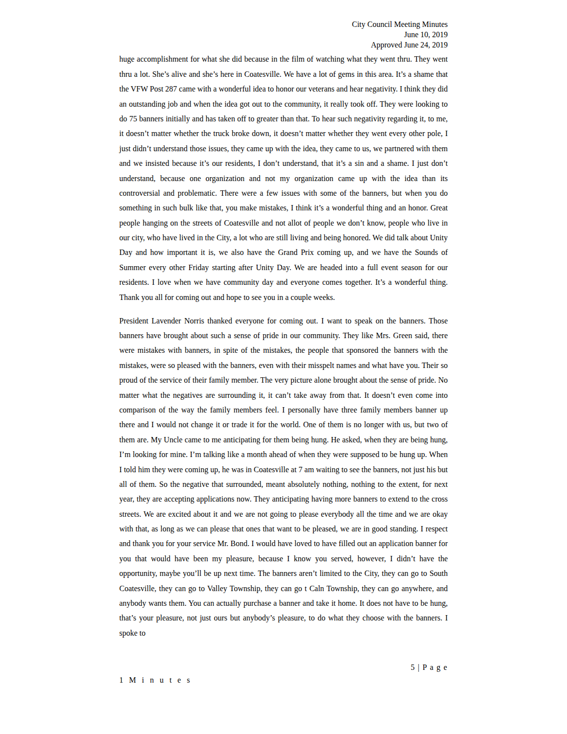City Council Meeting Minutes
June 10, 2019
Approved June 24, 2019
huge accomplishment for what she did because in the film of watching what they went thru. They went thru a lot. She’s alive and she’s here in Coatesville. We have a lot of gems in this area. It’s a shame that the VFW Post 287 came with a wonderful idea to honor our veterans and hear negativity. I think they did an outstanding job and when the idea got out to the community, it really took off. They were looking to do 75 banners initially and has taken off to greater than that. To hear such negativity regarding it, to me, it doesn’t matter whether the truck broke down, it doesn’t matter whether they went every other pole, I just didn’t understand those issues, they came up with the idea, they came to us, we partnered with them and we insisted because it’s our residents, I don’t understand, that it’s a sin and a shame. I just don’t understand, because one organization and not my organization came up with the idea than its controversial and problematic. There were a few issues with some of the banners, but when you do something in such bulk like that, you make mistakes, I think it’s a wonderful thing and an honor. Great people hanging on the streets of Coatesville and not allot of people we don’t know, people who live in our city, who have lived in the City, a lot who are still living and being honored. We did talk about Unity Day and how important it is, we also have the Grand Prix coming up, and we have the Sounds of Summer every other Friday starting after Unity Day. We are headed into a full event season for our residents. I love when we have community day and everyone comes together. It’s a wonderful thing. Thank you all for coming out and hope to see you in a couple weeks.
President Lavender Norris thanked everyone for coming out. I want to speak on the banners. Those banners have brought about such a sense of pride in our community. They like Mrs. Green said, there were mistakes with banners, in spite of the mistakes, the people that sponsored the banners with the mistakes, were so pleased with the banners, even with their misspelt names and what have you. Their so proud of the service of their family member. The very picture alone brought about the sense of pride. No matter what the negatives are surrounding it, it can’t take away from that. It doesn’t even come into comparison of the way the family members feel. I personally have three family members banner up there and I would not change it or trade it for the world. One of them is no longer with us, but two of them are. My Uncle came to me anticipating for them being hung. He asked, when they are being hung, I’m looking for mine. I’m talking like a month ahead of when they were supposed to be hung up. When I told him they were coming up, he was in Coatesville at 7 am waiting to see the banners, not just his but all of them. So the negative that surrounded, meant absolutely nothing, nothing to the extent, for next year, they are accepting applications now. They anticipating having more banners to extend to the cross streets. We are excited about it and we are not going to please everybody all the time and we are okay with that, as long as we can please that ones that want to be pleased, we are in good standing. I respect and thank you for your service Mr. Bond. I would have loved to have filled out an application banner for you that would have been my pleasure, because I know you served, however, I didn’t have the opportunity, maybe you’ll be up next time. The banners aren’t limited to the City, they can go to South Coatesville, they can go to Valley Township, they can go t Caln Township, they can go anywhere, and anybody wants them. You can actually purchase a banner and take it home. It does not have to be hung, that’s your pleasure, not just ours but anybody’s pleasure, to do what they choose with the banners. I spoke to
5 | P a g e
1 M i n u t e s